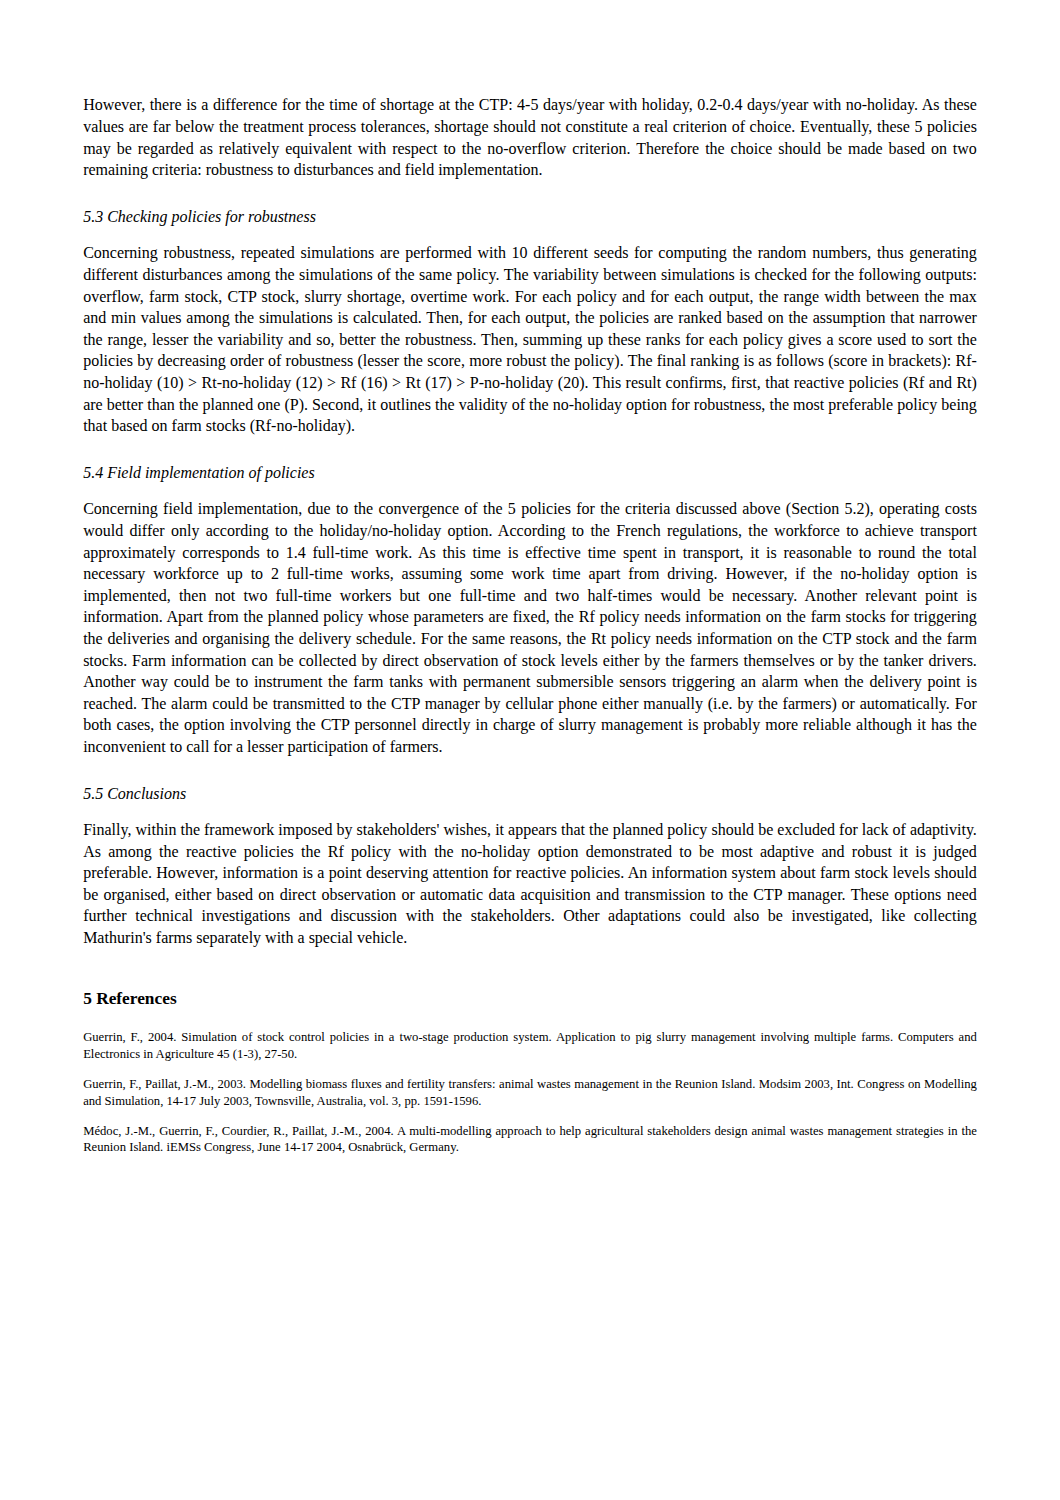However, there is a difference for the time of shortage at the CTP: 4-5 days/year with holiday, 0.2-0.4 days/year with no-holiday. As these values are far below the treatment process tolerances, shortage should not constitute a real criterion of choice. Eventually, these 5 policies may be regarded as relatively equivalent with respect to the no-overflow criterion. Therefore the choice should be made based on two remaining criteria: robustness to disturbances and field implementation.
5.3 Checking policies for robustness
Concerning robustness, repeated simulations are performed with 10 different seeds for computing the random numbers, thus generating different disturbances among the simulations of the same policy. The variability between simulations is checked for the following outputs: overflow, farm stock, CTP stock, slurry shortage, overtime work. For each policy and for each output, the range width between the max and min values among the simulations is calculated. Then, for each output, the policies are ranked based on the assumption that narrower the range, lesser the variability and so, better the robustness. Then, summing up these ranks for each policy gives a score used to sort the policies by decreasing order of robustness (lesser the score, more robust the policy). The final ranking is as follows (score in brackets): Rf-no-holiday (10) > Rt-no-holiday (12) > Rf (16) > Rt (17) > P-no-holiday (20). This result confirms, first, that reactive policies (Rf and Rt) are better than the planned one (P). Second, it outlines the validity of the no-holiday option for robustness, the most preferable policy being that based on farm stocks (Rf-no-holiday).
5.4 Field implementation of policies
Concerning field implementation, due to the convergence of the 5 policies for the criteria discussed above (Section 5.2), operating costs would differ only according to the holiday/no-holiday option. According to the French regulations, the workforce to achieve transport approximately corresponds to 1.4 full-time work. As this time is effective time spent in transport, it is reasonable to round the total necessary workforce up to 2 full-time works, assuming some work time apart from driving. However, if the no-holiday option is implemented, then not two full-time workers but one full-time and two half-times would be necessary. Another relevant point is information. Apart from the planned policy whose parameters are fixed, the Rf policy needs information on the farm stocks for triggering the deliveries and organising the delivery schedule. For the same reasons, the Rt policy needs information on the CTP stock and the farm stocks. Farm information can be collected by direct observation of stock levels either by the farmers themselves or by the tanker drivers. Another way could be to instrument the farm tanks with permanent submersible sensors triggering an alarm when the delivery point is reached. The alarm could be transmitted to the CTP manager by cellular phone either manually (i.e. by the farmers) or automatically. For both cases, the option involving the CTP personnel directly in charge of slurry management is probably more reliable although it has the inconvenient to call for a lesser participation of farmers.
5.5 Conclusions
Finally, within the framework imposed by stakeholders' wishes, it appears that the planned policy should be excluded for lack of adaptivity. As among the reactive policies the Rf policy with the no-holiday option demonstrated to be most adaptive and robust it is judged preferable. However, information is a point deserving attention for reactive policies. An information system about farm stock levels should be organised, either based on direct observation or automatic data acquisition and transmission to the CTP manager. These options need further technical investigations and discussion with the stakeholders. Other adaptations could also be investigated, like collecting Mathurin's farms separately with a special vehicle.
5 References
Guerrin, F., 2004. Simulation of stock control policies in a two-stage production system. Application to pig slurry management involving multiple farms. Computers and Electronics in Agriculture 45 (1-3), 27-50.
Guerrin, F., Paillat, J.-M., 2003. Modelling biomass fluxes and fertility transfers: animal wastes management in the Reunion Island. Modsim 2003, Int. Congress on Modelling and Simulation, 14-17 July 2003, Townsville, Australia, vol. 3, pp. 1591-1596.
Médoc, J.-M., Guerrin, F., Courdier, R., Paillat, J.-M., 2004. A multi-modelling approach to help agricultural stakeholders design animal wastes management strategies in the Reunion Island. iEMSs Congress, June 14-17 2004, Osnabrück, Germany.